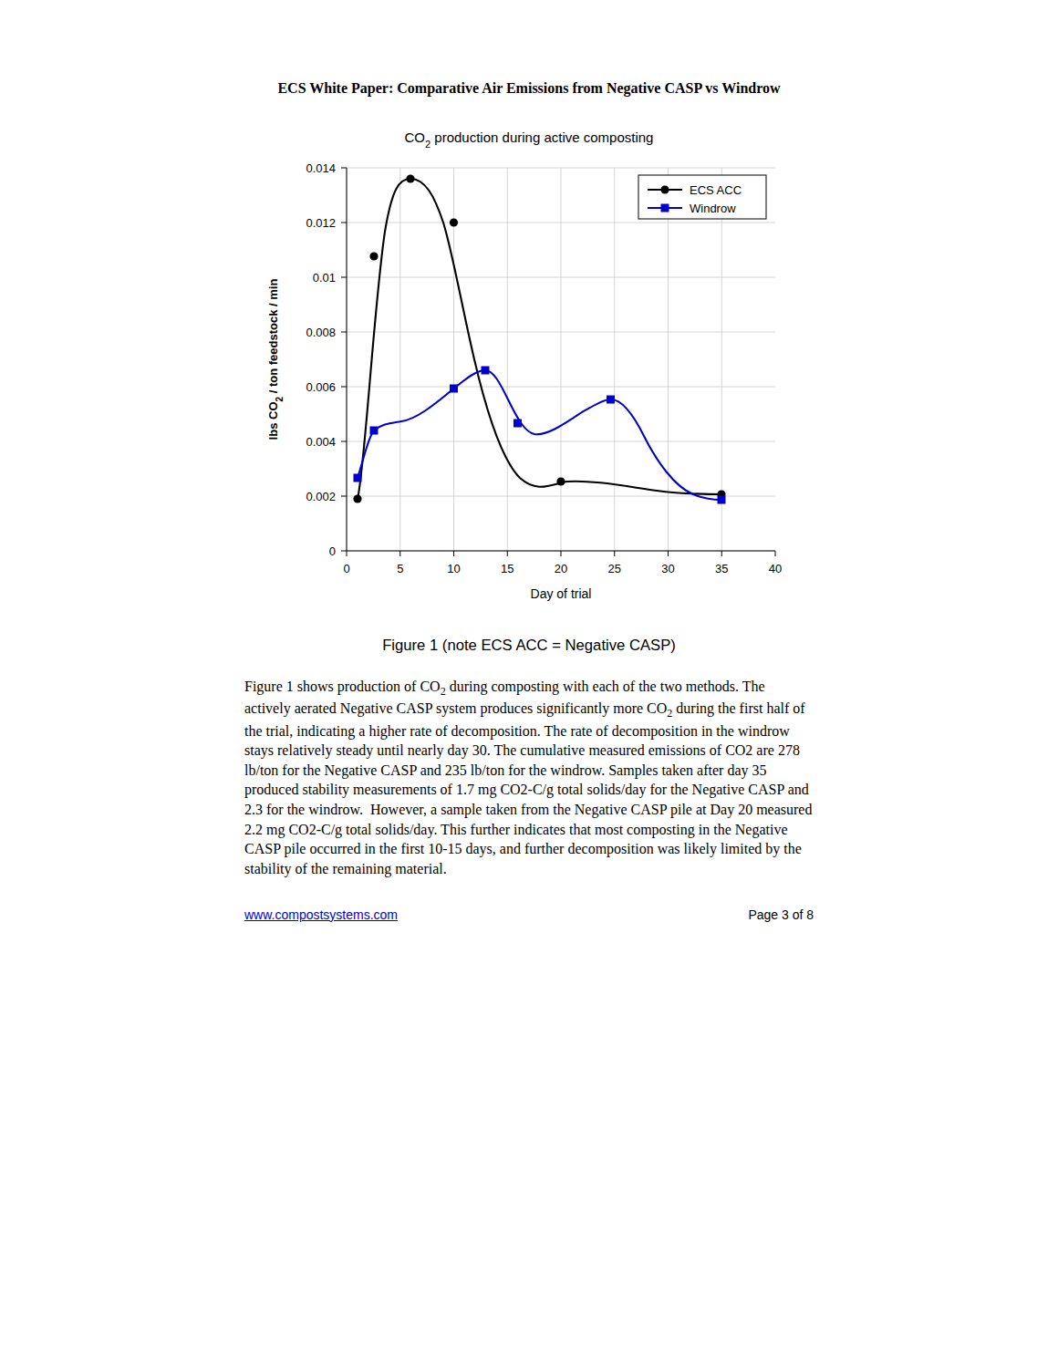ECS White Paper: Comparative Air Emissions from Negative CASP vs Windrow
CO2 production during active composting CO2 production during active composting 0 0.002 0.004 0.006 0.008 0.01 0.012 0.014 0 5 10 15 20 25 30 35 40 Day of trial lbs CO2 / ton feedstock / min ECS ACC Windrow
Figure 1 (note ECS ACC = Negative CASP)
Figure 1 shows production of CO2 during composting with each of the two methods. The actively aerated Negative CASP system produces significantly more CO2 during the first half of the trial, indicating a higher rate of decomposition. The rate of decomposition in the windrow stays relatively steady until nearly day 30. The cumulative measured emissions of CO2 are 278 lb/ton for the Negative CASP and 235 lb/ton for the windrow. Samples taken after day 35 produced stability measurements of 1.7 mg CO2-C/g total solids/day for the Negative CASP and 2.3 for the windrow. However, a sample taken from the Negative CASP pile at Day 20 measured 2.2 mg CO2-C/g total solids/day. This further indicates that most composting in the Negative CASP pile occurred in the first 10-15 days, and further decomposition was likely limited by the stability of the remaining material.
www.compostsystems.com Page 3 of 8